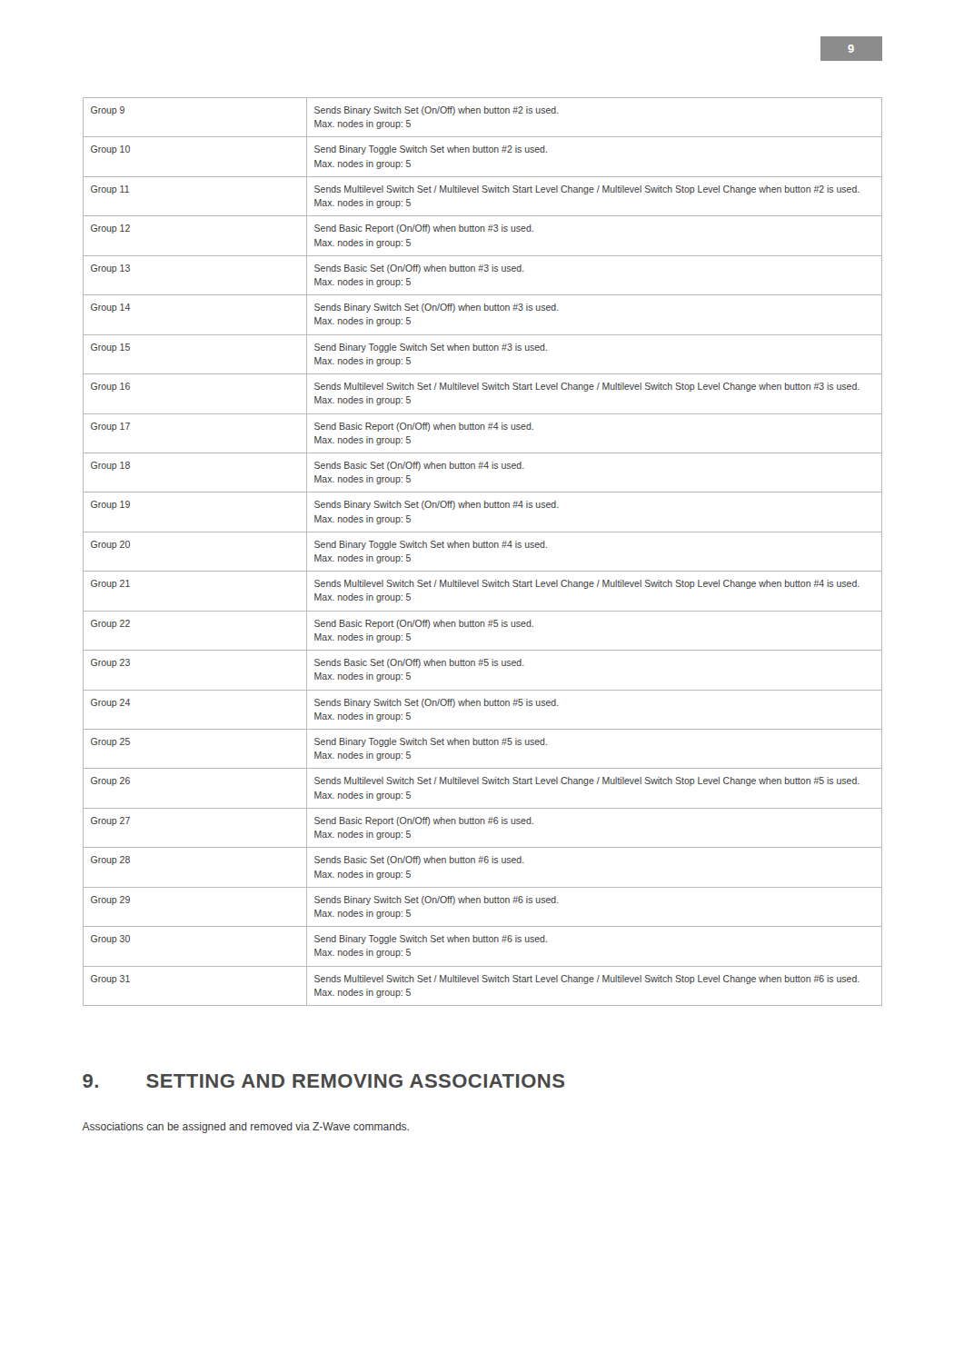9
| Group 9 | Sends Binary Switch Set (On/Off) when button #2 is used. Max. nodes in group: 5 |
| Group 10 | Send Binary Toggle Switch Set when button #2 is used. Max. nodes in group: 5 |
| Group 11 | Sends Multilevel Switch Set / Multilevel Switch Start Level Change / Multilevel Switch Stop Level Change when button #2 is used. Max. nodes in group: 5 |
| Group 12 | Send Basic Report (On/Off) when button #3 is used. Max. nodes in group: 5 |
| Group 13 | Sends Basic Set (On/Off) when button #3 is used. Max. nodes in group: 5 |
| Group 14 | Sends Binary Switch Set (On/Off) when button #3 is used. Max. nodes in group: 5 |
| Group 15 | Send Binary Toggle Switch Set when button #3 is used. Max. nodes in group: 5 |
| Group 16 | Sends Multilevel Switch Set / Multilevel Switch Start Level Change / Multilevel Switch Stop Level Change when button #3 is used. Max. nodes in group: 5 |
| Group 17 | Send Basic Report (On/Off) when button #4 is used. Max. nodes in group: 5 |
| Group 18 | Sends Basic Set (On/Off) when button #4 is used. Max. nodes in group: 5 |
| Group 19 | Sends Binary Switch Set (On/Off) when button #4 is used. Max. nodes in group: 5 |
| Group 20 | Send Binary Toggle Switch Set when button #4 is used. Max. nodes in group: 5 |
| Group 21 | Sends Multilevel Switch Set / Multilevel Switch Start Level Change / Multilevel Switch Stop Level Change when button #4 is used. Max. nodes in group: 5 |
| Group 22 | Send Basic Report (On/Off) when button #5 is used. Max. nodes in group: 5 |
| Group 23 | Sends Basic Set (On/Off) when button #5 is used. Max. nodes in group: 5 |
| Group 24 | Sends Binary Switch Set (On/Off) when button #5 is used. Max. nodes in group: 5 |
| Group 25 | Send Binary Toggle Switch Set when button #5 is used. Max. nodes in group: 5 |
| Group 26 | Sends Multilevel Switch Set / Multilevel Switch Start Level Change / Multilevel Switch Stop Level Change when button #5 is used. Max. nodes in group: 5 |
| Group 27 | Send Basic Report (On/Off) when button #6 is used. Max. nodes in group: 5 |
| Group 28 | Sends Basic Set (On/Off) when button #6 is used. Max. nodes in group: 5 |
| Group 29 | Sends Binary Switch Set (On/Off) when button #6 is used. Max. nodes in group: 5 |
| Group 30 | Send Binary Toggle Switch Set when button #6 is used. Max. nodes in group: 5 |
| Group 31 | Sends Multilevel Switch Set / Multilevel Switch Start Level Change / Multilevel Switch Stop Level Change when button #6 is used. Max. nodes in group: 5 |
9. SETTING AND REMOVING ASSOCIATIONS
Associations can be assigned and removed via Z-Wave commands.